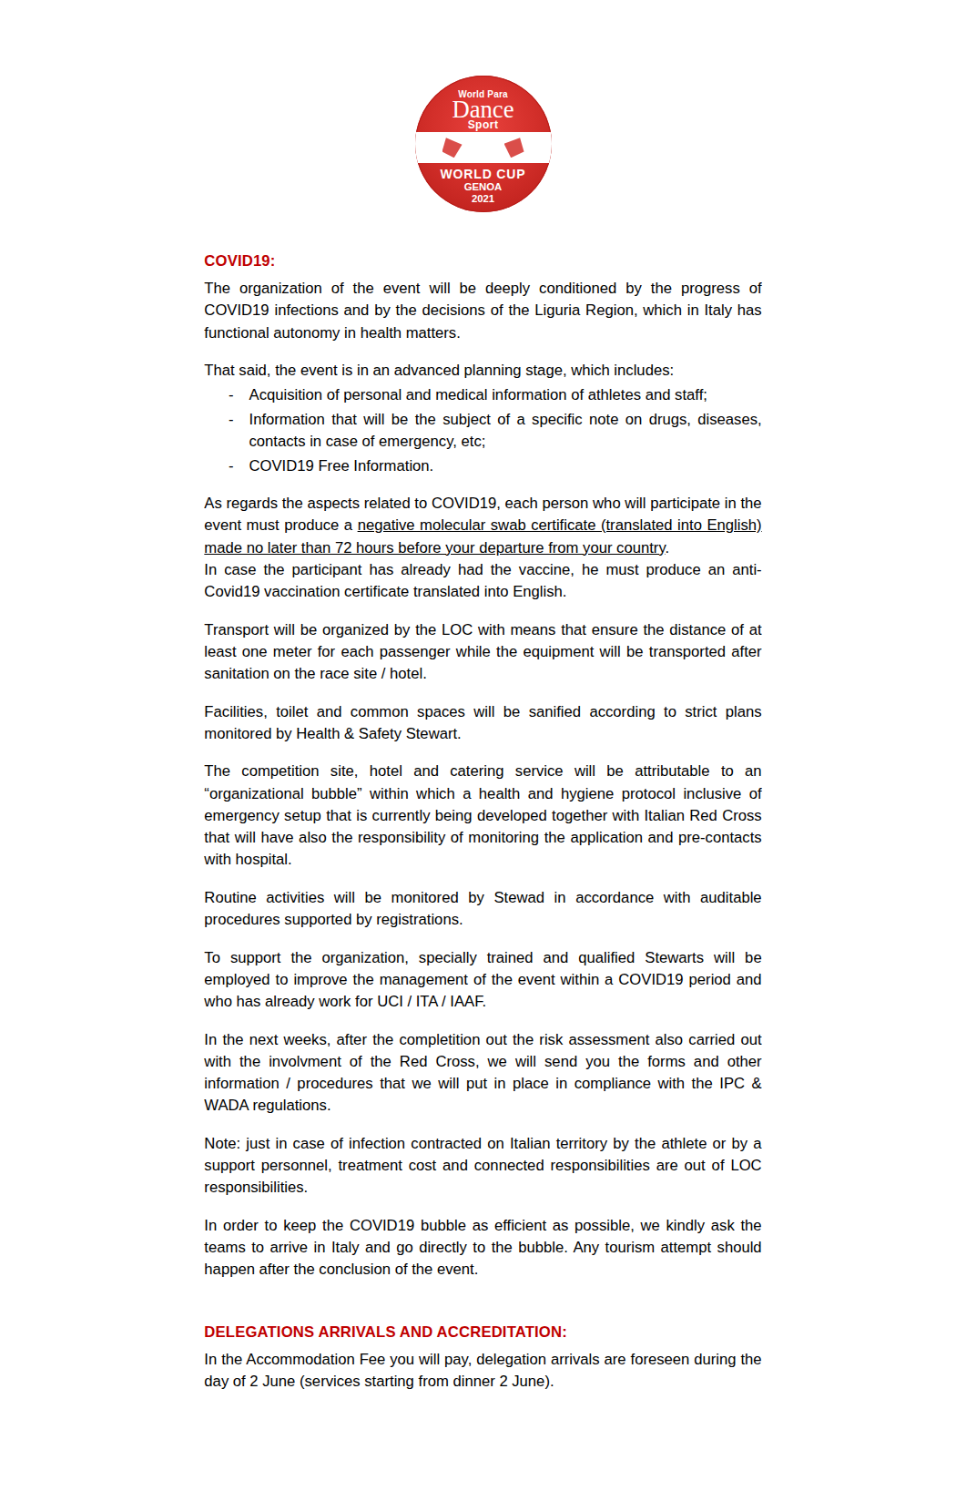World Para
Dance
Sport
WORLD CUP
GENOA
2021
COVID19:
The organization of the event will be deeply conditioned by the progress of COVID19 infections and by the decisions of the Liguria Region, which in Italy has functional autonomy in health matters.
That said, the event is in an advanced planning stage, which includes:
Acquisition of personal and medical information of athletes and staff;
Information that will be the subject of a specific note on drugs, diseases, contacts in case of emergency, etc;
COVID19 Free Information.
As regards the aspects related to COVID19, each person who will participate in the event must produce a negative molecular swab certificate (translated into English) made no later than 72 hours before your departure from your country.
In case the participant has already had the vaccine, he must produce an anti-Covid19 vaccination certificate translated into English.
Transport will be organized by the LOC with means that ensure the distance of at least one meter for each passenger while the equipment will be transported after sanitation on the race site / hotel.
Facilities, toilet and common spaces will be sanified according to strict plans monitored by Health & Safety Stewart.
The competition site, hotel and catering service will be attributable to an “organizational bubble” within which a health and hygiene protocol inclusive of emergency setup that is currently being developed together with Italian Red Cross that will have also the responsibility of monitoring the application and pre-contacts with hospital.
Routine activities will be monitored by Stewad in accordance with auditable procedures supported by registrations.
To support the organization, specially trained and qualified Stewarts will be employed to improve the management of the event within a COVID19 period and who has already work for UCI / ITA / IAAF.
In the next weeks, after the completition out the risk assessment also carried out with the involvment of the Red Cross, we will send you the forms and other information / procedures that we will put in place in compliance with the IPC & WADA regulations.
Note: just in case of infection contracted on Italian territory by the athlete or by a support personnel, treatment cost and connected responsibilities are out of LOC responsibilities.
In order to keep the COVID19 bubble as efficient as possible, we kindly ask the teams to arrive in Italy and go directly to the bubble. Any tourism attempt should happen after the conclusion of the event.
DELEGATIONS ARRIVALS AND ACCREDITATION:
In the Accommodation Fee you will pay, delegation arrivals are foreseen during the day of 2 June (services starting from dinner 2 June).